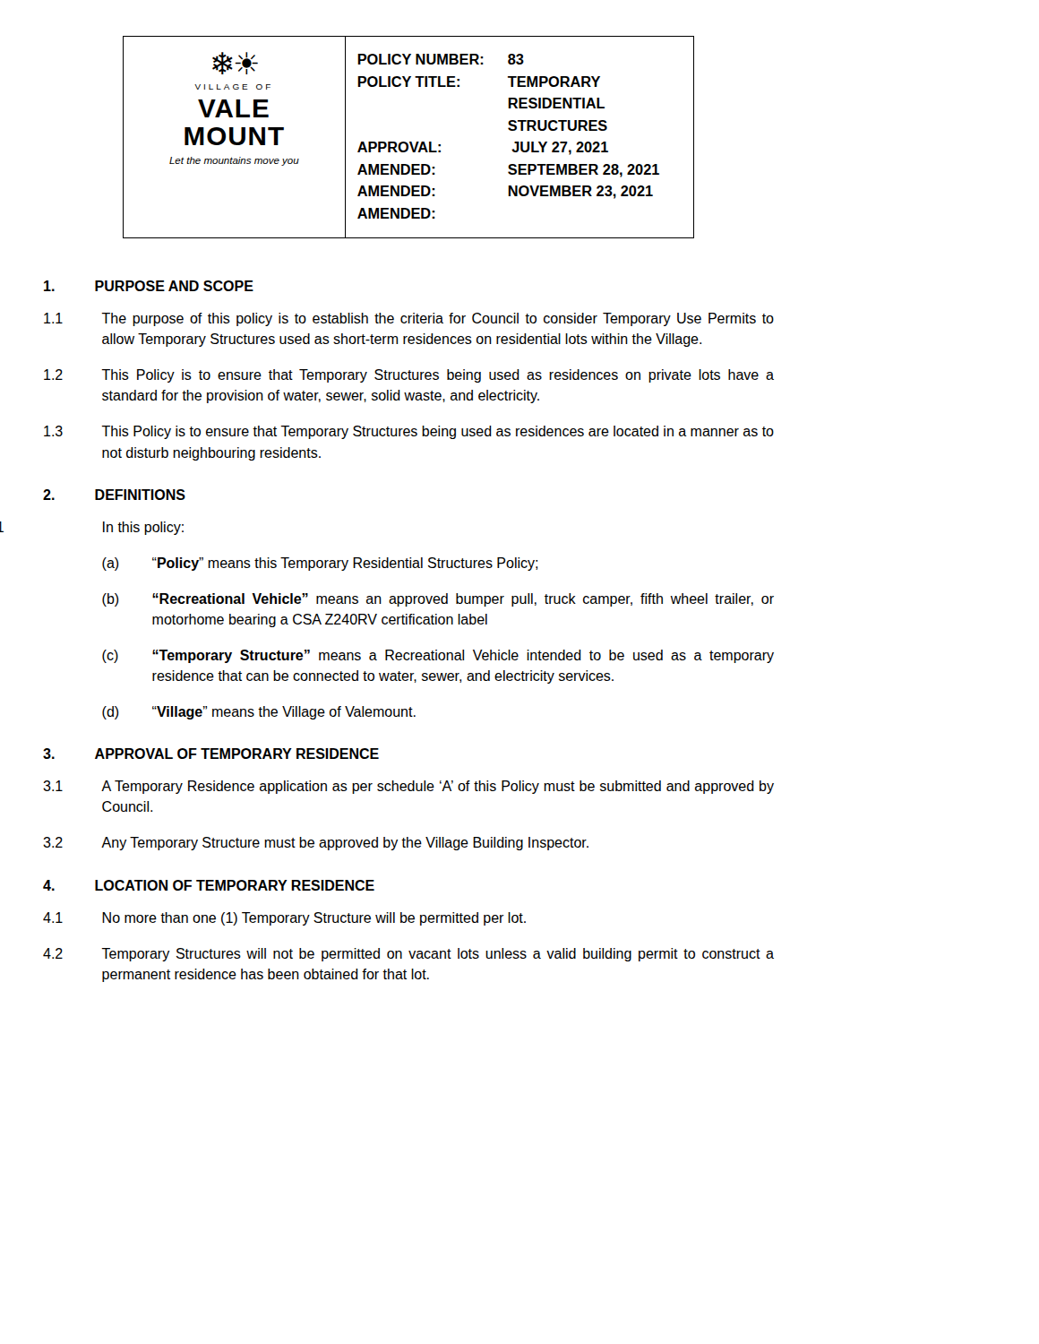❄☀
VILLAGE OF
VALE
MOUNT
Let the mountains move you
| POLICY NUMBER: | 83 |
| POLICY TITLE: | TEMPORARY |
| | RESIDENTIAL |
| | STRUCTURES |
| APPROVAL: | JULY 27, 2021 |
| AMENDED: | SEPTEMBER 28, 2021 |
| AMENDED: | NOVEMBER 23, 2021 |
| AMENDED: | |
1. PURPOSE AND SCOPE
1.1 The purpose of this policy is to establish the criteria for Council to consider Temporary Use Permits to allow Temporary Structures used as short-term residences on residential lots within the Village.
1.2 This Policy is to ensure that Temporary Structures being used as residences on private lots have a standard for the provision of water, sewer, solid waste, and electricity.
1.3 This Policy is to ensure that Temporary Structures being used as residences are located in a manner as to not disturb neighbouring residents.
2. DEFINITIONS
2.1 In this policy:
(a)“Policy” means this Temporary Residential Structures Policy;
(b)“Recreational Vehicle” means an approved bumper pull, truck camper, fifth wheel trailer, or motorhome bearing a CSA Z240RV certification label
(c)“Temporary Structure” means a Recreational Vehicle intended to be used as a temporary residence that can be connected to water, sewer, and electricity services.
(d)“Village” means the Village of Valemount.
3. APPROVAL OF TEMPORARY RESIDENCE
3.1 A Temporary Residence application as per schedule ‘A’ of this Policy must be submitted and approved by Council.
3.2 Any Temporary Structure must be approved by the Village Building Inspector.
4. LOCATION OF TEMPORARY RESIDENCE
4.1 No more than one (1) Temporary Structure will be permitted per lot.
4.2 Temporary Structures will not be permitted on vacant lots unless a valid building permit to construct a permanent residence has been obtained for that lot.